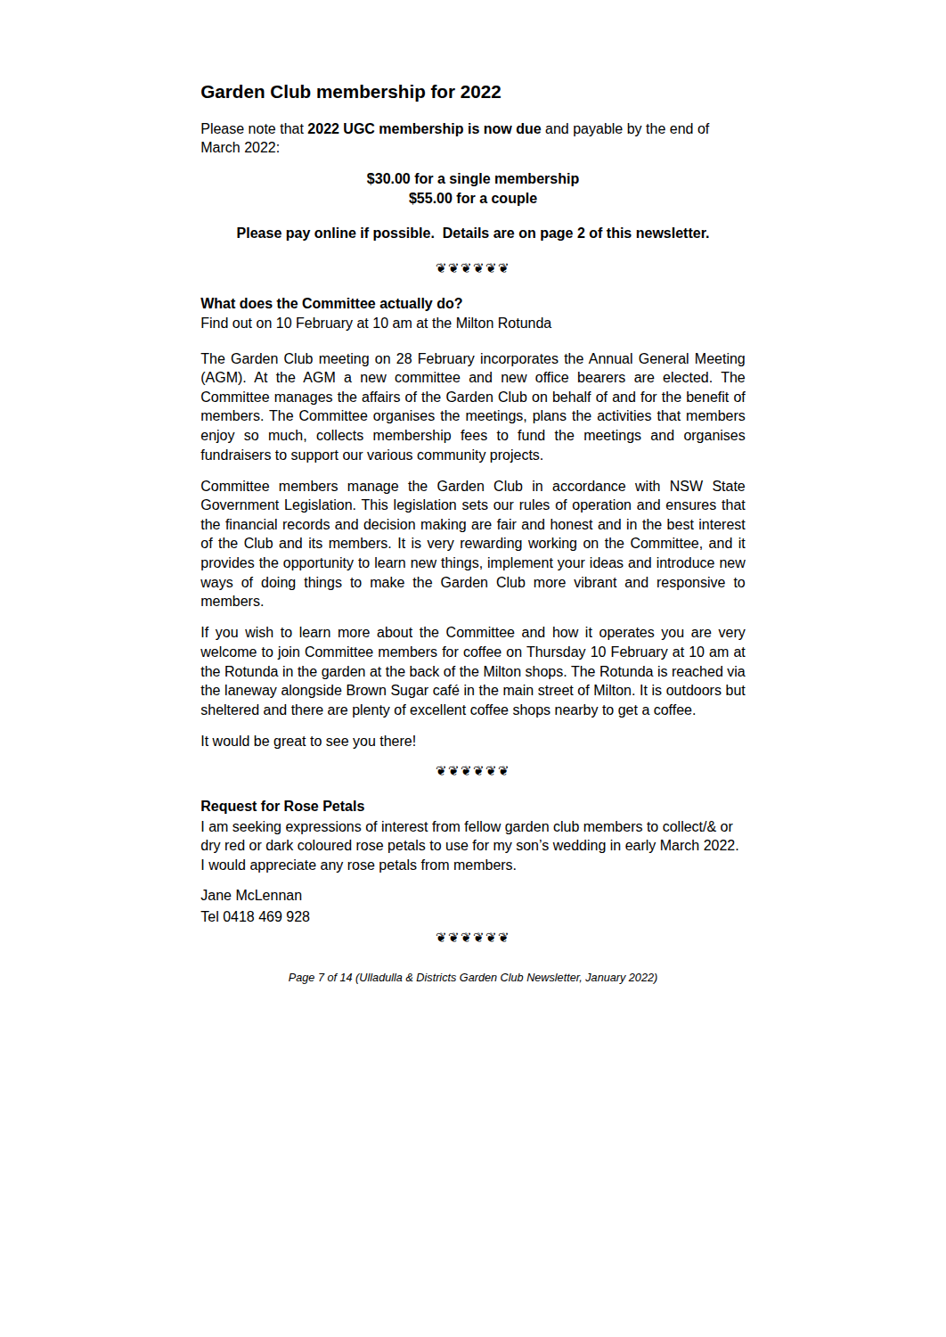Garden Club membership for 2022
Please note that 2022 UGC membership is now due and payable by the end of March 2022:
$30.00 for a single membership
$55.00 for a couple
Please pay online if possible. Details are on page 2 of this newsletter.
❦❦❦❦❦❦
What does the Committee actually do?
Find out on 10 February at 10 am at the Milton Rotunda
The Garden Club meeting on 28 February incorporates the Annual General Meeting (AGM). At the AGM a new committee and new office bearers are elected. The Committee manages the affairs of the Garden Club on behalf of and for the benefit of members. The Committee organises the meetings, plans the activities that members enjoy so much, collects membership fees to fund the meetings and organises fundraisers to support our various community projects.
Committee members manage the Garden Club in accordance with NSW State Government Legislation. This legislation sets our rules of operation and ensures that the financial records and decision making are fair and honest and in the best interest of the Club and its members. It is very rewarding working on the Committee, and it provides the opportunity to learn new things, implement your ideas and introduce new ways of doing things to make the Garden Club more vibrant and responsive to members.
If you wish to learn more about the Committee and how it operates you are very welcome to join Committee members for coffee on Thursday 10 February at 10 am at the Rotunda in the garden at the back of the Milton shops. The Rotunda is reached via the laneway alongside Brown Sugar café in the main street of Milton. It is outdoors but sheltered and there are plenty of excellent coffee shops nearby to get a coffee.
It would be great to see you there!
❦❦❦❦❦❦
Request for Rose Petals
I am seeking expressions of interest from fellow garden club members to collect/& or dry red or dark coloured rose petals to use for my son’s wedding in early March 2022. I would appreciate any rose petals from members.
Jane McLennan
Tel 0418 469 928
❦❦❦❦❦❦
Page 7 of 14 (Ulladulla & Districts Garden Club Newsletter, January 2022)